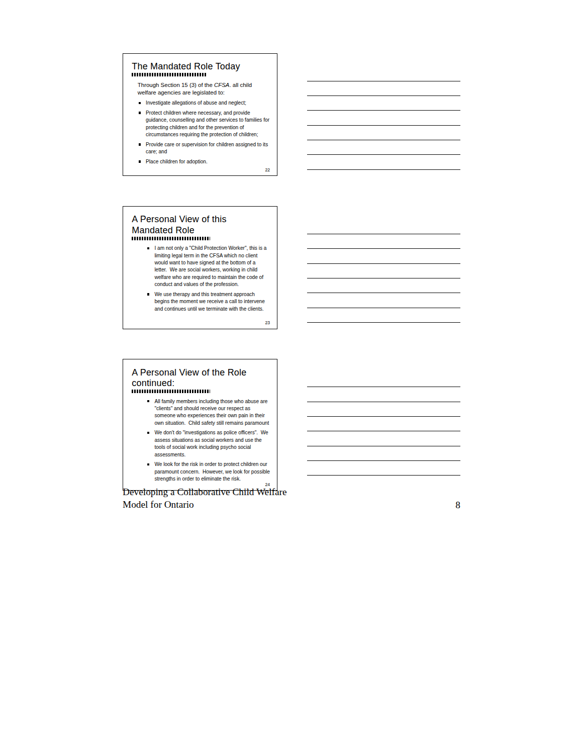The Mandated Role Today
Through Section 15 (3) of the CFSA. all child welfare agencies are legislated to:
Investigate allegations of abuse and neglect;
Protect children where necessary, and provide guidance, counselling and other services to families for protecting children and for the prevention of circumstances requiring the protection of children;
Provide care or supervision for children assigned to its care; and
Place children for adoption.
22
A Personal View of this
Mandated Role
I am not only a "Child Protection Worker", this is a limiting legal term in the CFSA which no client would want to have signed at the bottom of a letter. We are social workers, working in child welfare who are required to maintain the code of conduct and values of the profession.
We use therapy and this treatment approach begins the moment we receive a call to intervene and continues until we terminate with the clients.
23
A Personal View of the Role
continued:
All family members including those who abuse are "clients" and should receive our respect as someone who experiences their own pain in their own situation. Child safety still remains paramount
We don't do "investigations as police officers". We assess situations as social workers and use the tools of social work including psycho social assessments.
We look for the risk in order to protect children our paramount concern. However, we look for possible strengths in order to eliminate the risk.
24
Developing a Collaborative Child Welfare
Model for Ontario
8